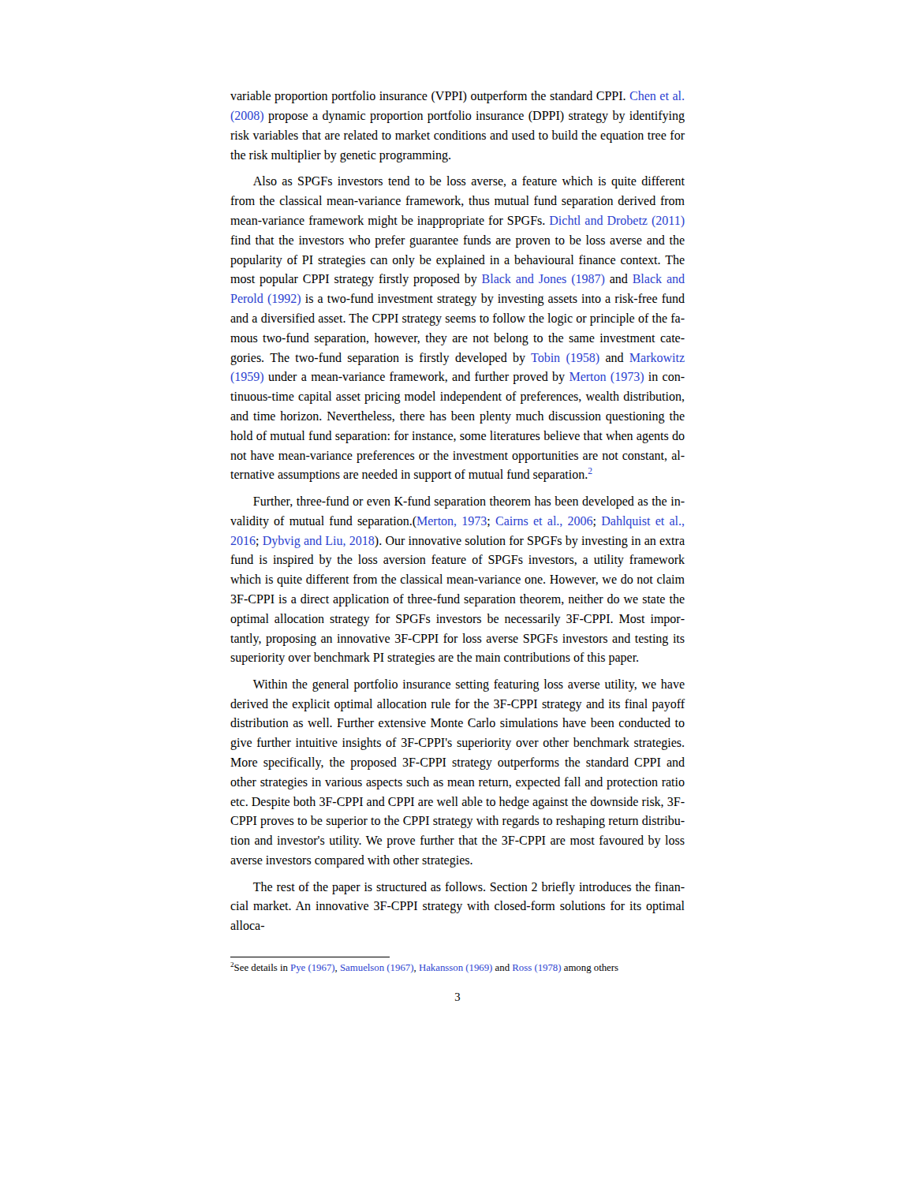variable proportion portfolio insurance (VPPI) outperform the standard CPPI. Chen et al. (2008) propose a dynamic proportion portfolio insurance (DPPI) strategy by identifying risk variables that are related to market conditions and used to build the equation tree for the risk multiplier by genetic programming.
Also as SPGFs investors tend to be loss averse, a feature which is quite different from the classical mean-variance framework, thus mutual fund separation derived from mean-variance framework might be inappropriate for SPGFs. Dichtl and Drobetz (2011) find that the investors who prefer guarantee funds are proven to be loss averse and the popularity of PI strategies can only be explained in a behavioural finance context. The most popular CPPI strategy firstly proposed by Black and Jones (1987) and Black and Perold (1992) is a two-fund investment strategy by investing assets into a risk-free fund and a diversified asset. The CPPI strategy seems to follow the logic or principle of the famous two-fund separation, however, they are not belong to the same investment categories. The two-fund separation is firstly developed by Tobin (1958) and Markowitz (1959) under a mean-variance framework, and further proved by Merton (1973) in continuous-time capital asset pricing model independent of preferences, wealth distribution, and time horizon. Nevertheless, there has been plenty much discussion questioning the hold of mutual fund separation: for instance, some literatures believe that when agents do not have mean-variance preferences or the investment opportunities are not constant, alternative assumptions are needed in support of mutual fund separation.2
Further, three-fund or even K-fund separation theorem has been developed as the invalidity of mutual fund separation.(Merton, 1973; Cairns et al., 2006; Dahlquist et al., 2016; Dybvig and Liu, 2018). Our innovative solution for SPGFs by investing in an extra fund is inspired by the loss aversion feature of SPGFs investors, a utility framework which is quite different from the classical mean-variance one. However, we do not claim 3F-CPPI is a direct application of three-fund separation theorem, neither do we state the optimal allocation strategy for SPGFs investors be necessarily 3F-CPPI. Most importantly, proposing an innovative 3F-CPPI for loss averse SPGFs investors and testing its superiority over benchmark PI strategies are the main contributions of this paper.
Within the general portfolio insurance setting featuring loss averse utility, we have derived the explicit optimal allocation rule for the 3F-CPPI strategy and its final payoff distribution as well. Further extensive Monte Carlo simulations have been conducted to give further intuitive insights of 3F-CPPI's superiority over other benchmark strategies. More specifically, the proposed 3F-CPPI strategy outperforms the standard CPPI and other strategies in various aspects such as mean return, expected fall and protection ratio etc. Despite both 3F-CPPI and CPPI are well able to hedge against the downside risk, 3F-CPPI proves to be superior to the CPPI strategy with regards to reshaping return distribution and investor's utility. We prove further that the 3F-CPPI are most favoured by loss averse investors compared with other strategies.
The rest of the paper is structured as follows. Section 2 briefly introduces the financial market. An innovative 3F-CPPI strategy with closed-form solutions for its optimal alloca-
2See details in Pye (1967), Samuelson (1967), Hakansson (1969) and Ross (1978) among others
3